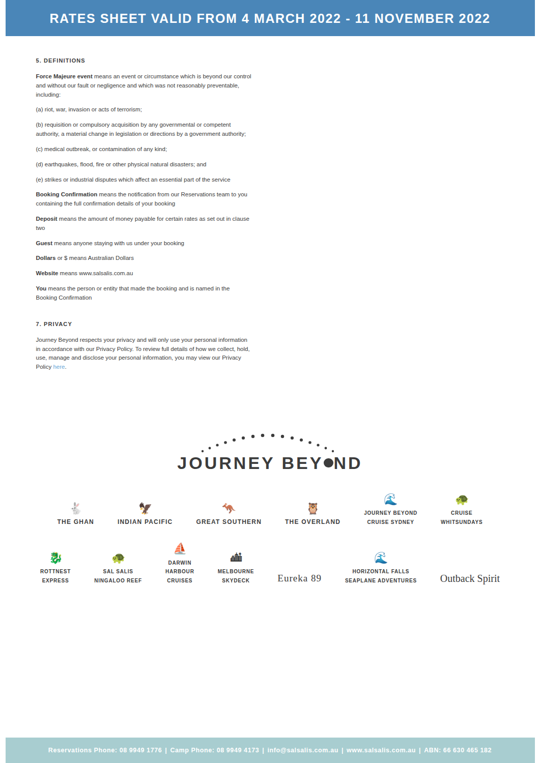Rates Sheet Valid from 4 March 2022 - 11 November 2022
5. Definitions
Force Majeure event means an event or circumstance which is beyond our control and without our fault or negligence and which was not reasonably preventable, including:
(a) riot, war, invasion or acts of terrorism;
(b) requisition or compulsory acquisition by any governmental or competent authority, a material change in legislation or directions by a government authority;
(c) medical outbreak, or contamination of any kind;
(d) earthquakes, flood, fire or other physical natural disasters; and
(e) strikes or industrial disputes which affect an essential part of the service
Booking Confirmation means the notification from our Reservations team to you containing the full confirmation details of your booking
Deposit means the amount of money payable for certain rates as set out in clause two
Guest means anyone staying with us under your booking
Dollars or $ means Australian Dollars
Website means www.salsalis.com.au
You means the person or entity that made the booking and is named in the Booking Confirmation
7. Privacy
Journey Beyond respects your privacy and will only use your personal information in accordance with our Privacy Policy. To review full details of how we collect, hold, use, manage and disclose your personal information, you may view our Privacy Policy here.
JOURNEY BEY ND
🐇 The Ghan
🦅 Indian Pacific
🦘 Great Southern
🦉 The Overland
🌊 Journey Beyond
Cruise Sydney
🐢 Cruise
Whitsundays
🐉 Rottnest
Express
🐢 Sal Salis
Ningaloo Reef
⛵ Darwin
Harbour
Cruises
🏙 Melbourne
Skydeck
Eureka 89
🌊 Horizontal Falls
Seaplane Adventures
Outback Spirit
Reservations Phone: 08 9949 1776|Camp Phone: 08 9949 4173|info@salsalis.com.au|www.salsalis.com.au|ABN: 66 630 465 182